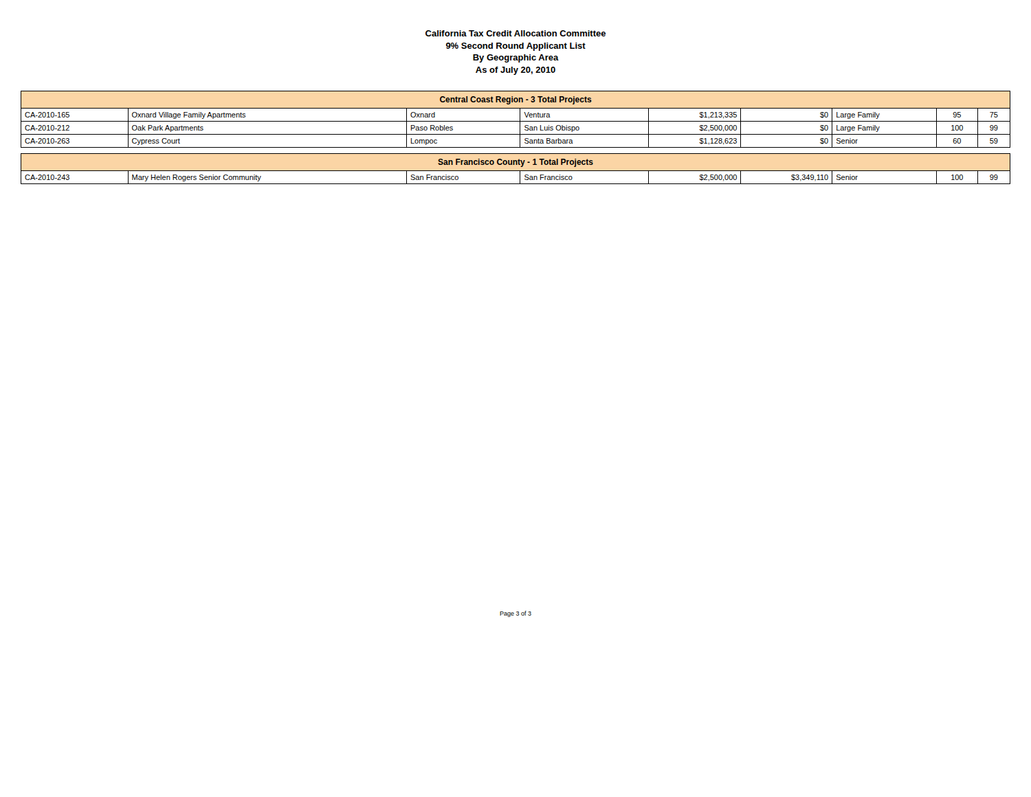California Tax Credit Allocation Committee
9% Second Round Applicant List
By Geographic Area
As of July 20, 2010
| Central Coast Region - 3 Total Projects |
| CA-2010-165 | Oxnard Village Family Apartments | Oxnard | Ventura | $1,213,335 | $0 | Large Family | 95 | 75 |
| CA-2010-212 | Oak Park Apartments | Paso Robles | San Luis Obispo | $2,500,000 | $0 | Large Family | 100 | 99 |
| CA-2010-263 | Cypress Court | Lompoc | Santa Barbara | $1,128,623 | $0 | Senior | 60 | 59 |
| San Francisco County - 1 Total Projects |
| CA-2010-243 | Mary Helen Rogers Senior Community | San Francisco | San Francisco | $2,500,000 | $3,349,110 | Senior | 100 | 99 |
Page 3 of 3